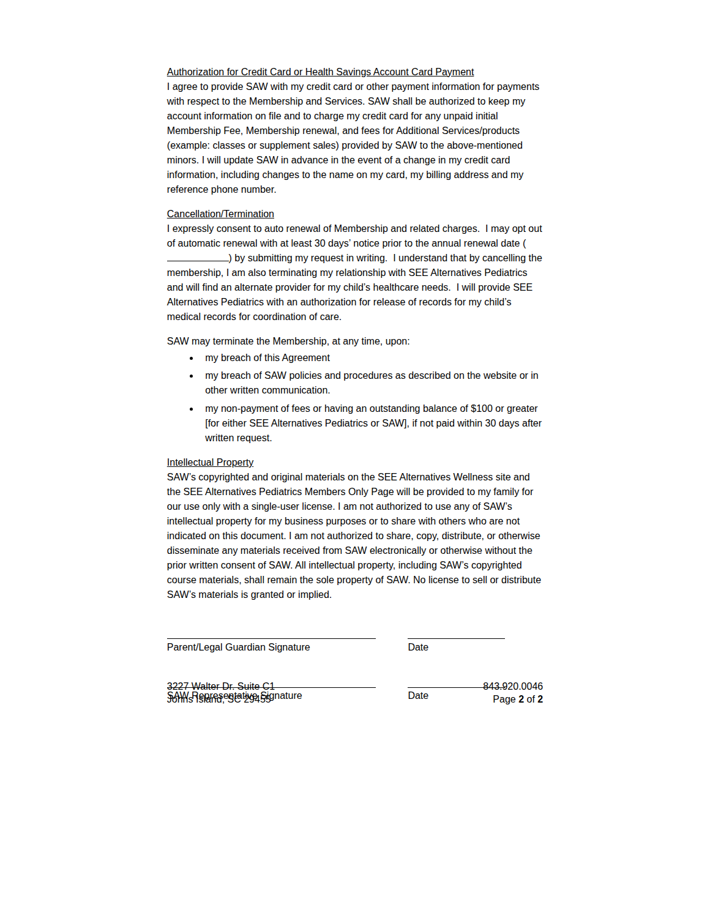Authorization for Credit Card or Health Savings Account Card Payment
I agree to provide SAW with my credit card or other payment information for payments with respect to the Membership and Services. SAW shall be authorized to keep my account information on file and to charge my credit card for any unpaid initial Membership Fee, Membership renewal, and fees for Additional Services/products (example: classes or supplement sales) provided by SAW to the above-mentioned minors. I will update SAW in advance in the event of a change in my credit card information, including changes to the name on my card, my billing address and my reference phone number.
Cancellation/Termination
I expressly consent to auto renewal of Membership and related charges. I may opt out of automatic renewal with at least 30 days’ notice prior to the annual renewal date ( ) by submitting my request in writing. I understand that by cancelling the membership, I am also terminating my relationship with SEE Alternatives Pediatrics and will find an alternate provider for my child’s healthcare needs. I will provide SEE Alternatives Pediatrics with an authorization for release of records for my child’s medical records for coordination of care.
SAW may terminate the Membership, at any time, upon:
my breach of this Agreement
my breach of SAW policies and procedures as described on the website or in other written communication.
my non-payment of fees or having an outstanding balance of $100 or greater [for either SEE Alternatives Pediatrics or SAW], if not paid within 30 days after written request.
Intellectual Property
SAW’s copyrighted and original materials on the SEE Alternatives Wellness site and the SEE Alternatives Pediatrics Members Only Page will be provided to my family for our use only with a single-user license. I am not authorized to use any of SAW’s intellectual property for my business purposes or to share with others who are not indicated on this document. I am not authorized to share, copy, distribute, or otherwise disseminate any materials received from SAW electronically or otherwise without the prior written consent of SAW. All intellectual property, including SAW’s copyrighted course materials, shall remain the sole property of SAW. No license to sell or distribute SAW’s materials is granted or implied.
Parent/Legal Guardian Signature
Date
SAW Representative Signature
Date
3227 Walter Dr. Suite C1
Johns Island, SC 29455
843.920.0046
Page 2 of 2